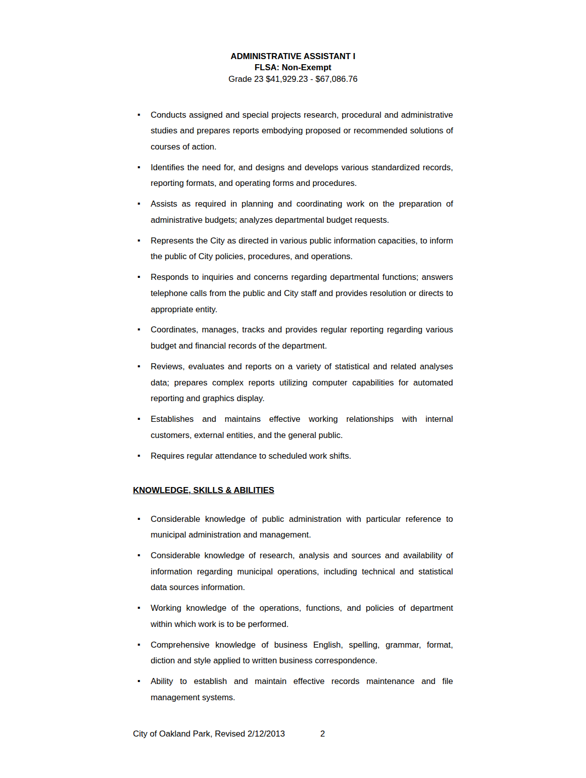ADMINISTRATIVE ASSISTANT I
FLSA: Non-Exempt
Grade 23 $41,929.23 - $67,086.76
Conducts assigned and special projects research, procedural and administrative studies and prepares reports embodying proposed or recommended solutions of courses of action.
Identifies the need for, and designs and develops various standardized records, reporting formats, and operating forms and procedures.
Assists as required in planning and coordinating work on the preparation of administrative budgets; analyzes departmental budget requests.
Represents the City as directed in various public information capacities, to inform the public of City policies, procedures, and operations.
Responds to inquiries and concerns regarding departmental functions; answers telephone calls from the public and City staff and provides resolution or directs to appropriate entity.
Coordinates, manages, tracks and provides regular reporting regarding various budget and financial records of the department.
Reviews, evaluates and reports on a variety of statistical and related analyses data; prepares complex reports utilizing computer capabilities for automated reporting and graphics display.
Establishes and maintains effective working relationships with internal customers, external entities, and the general public.
Requires regular attendance to scheduled work shifts.
KNOWLEDGE, SKILLS & ABILITIES
Considerable knowledge of public administration with particular reference to municipal administration and management.
Considerable knowledge of research, analysis and sources and availability of information regarding municipal operations, including technical and statistical data sources information.
Working knowledge of the operations, functions, and policies of department within which work is to be performed.
Comprehensive knowledge of business English, spelling, grammar, format, diction and style applied to written business correspondence.
Ability to establish and maintain effective records maintenance and file management systems.
City of Oakland Park, Revised 2/12/20132